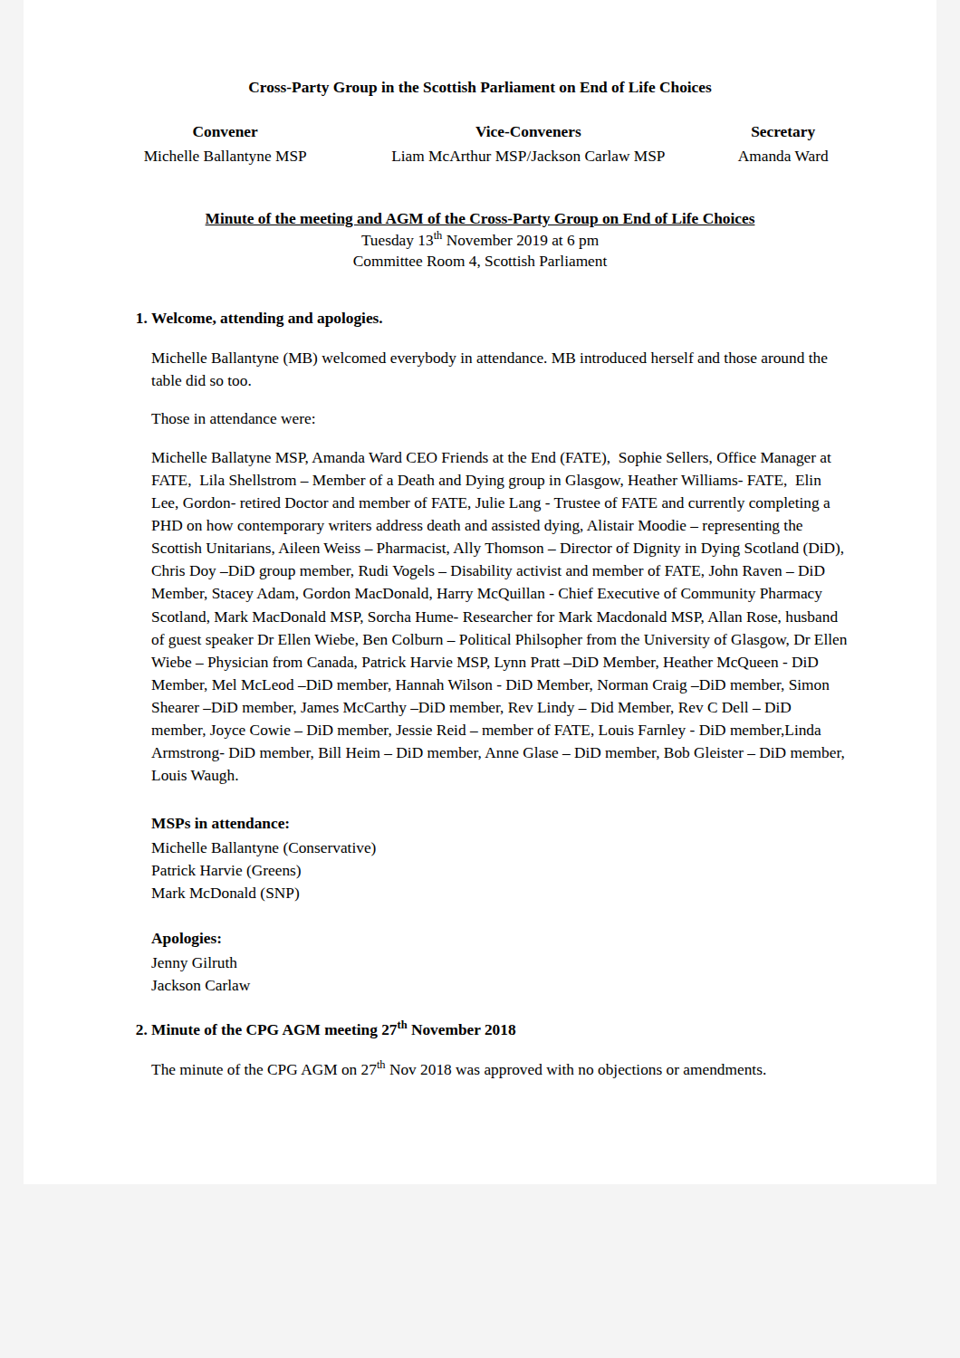Cross-Party Group in the Scottish Parliament on End of Life Choices
| Convener | Vice-Conveners | Secretary |
| Michelle Ballantyne MSP | Liam McArthur MSP/Jackson Carlaw MSP | Amanda Ward |
Minute of the meeting and AGM of the Cross-Party Group on End of Life Choices
Tuesday 13th November 2019 at 6 pm
Committee Room 4, Scottish Parliament
Welcome, attending and apologies.
Michelle Ballantyne (MB) welcomed everybody in attendance. MB introduced herself and those around the table did so too.
Those in attendance were:
Michelle Ballatyne MSP, Amanda Ward CEO Friends at the End (FATE), Sophie Sellers, Office Manager at FATE, Lila Shellstrom – Member of a Death and Dying group in Glasgow, Heather Williams- FATE, Elin Lee, Gordon- retired Doctor and member of FATE, Julie Lang - Trustee of FATE and currently completing a PHD on how contemporary writers address death and assisted dying, Alistair Moodie – representing the Scottish Unitarians, Aileen Weiss – Pharmacist, Ally Thomson – Director of Dignity in Dying Scotland (DiD), Chris Doy –DiD group member, Rudi Vogels – Disability activist and member of FATE, John Raven – DiD Member, Stacey Adam, Gordon MacDonald, Harry McQuillan - Chief Executive of Community Pharmacy Scotland, Mark MacDonald MSP, Sorcha Hume- Researcher for Mark Macdonald MSP, Allan Rose, husband of guest speaker Dr Ellen Wiebe, Ben Colburn – Political Philsopher from the University of Glasgow, Dr Ellen Wiebe – Physician from Canada, Patrick Harvie MSP, Lynn Pratt –DiD Member, Heather McQueen - DiD Member, Mel McLeod –DiD member, Hannah Wilson - DiD Member, Norman Craig –DiD member, Simon Shearer –DiD member, James McCarthy –DiD member, Rev Lindy – Did Member, Rev C Dell – DiD member, Joyce Cowie – DiD member, Jessie Reid – member of FATE, Louis Farnley - DiD member,Linda Armstrong- DiD member, Bill Heim – DiD member, Anne Glase – DiD member, Bob Gleister – DiD member, Louis Waugh.
MSPs in attendance:
Michelle Ballantyne (Conservative)
Patrick Harvie (Greens)
Mark McDonald (SNP)
Apologies:
Jenny Gilruth
Jackson Carlaw
Minute of the CPG AGM meeting 27th November 2018
The minute of the CPG AGM on 27th Nov 2018 was approved with no objections or amendments.